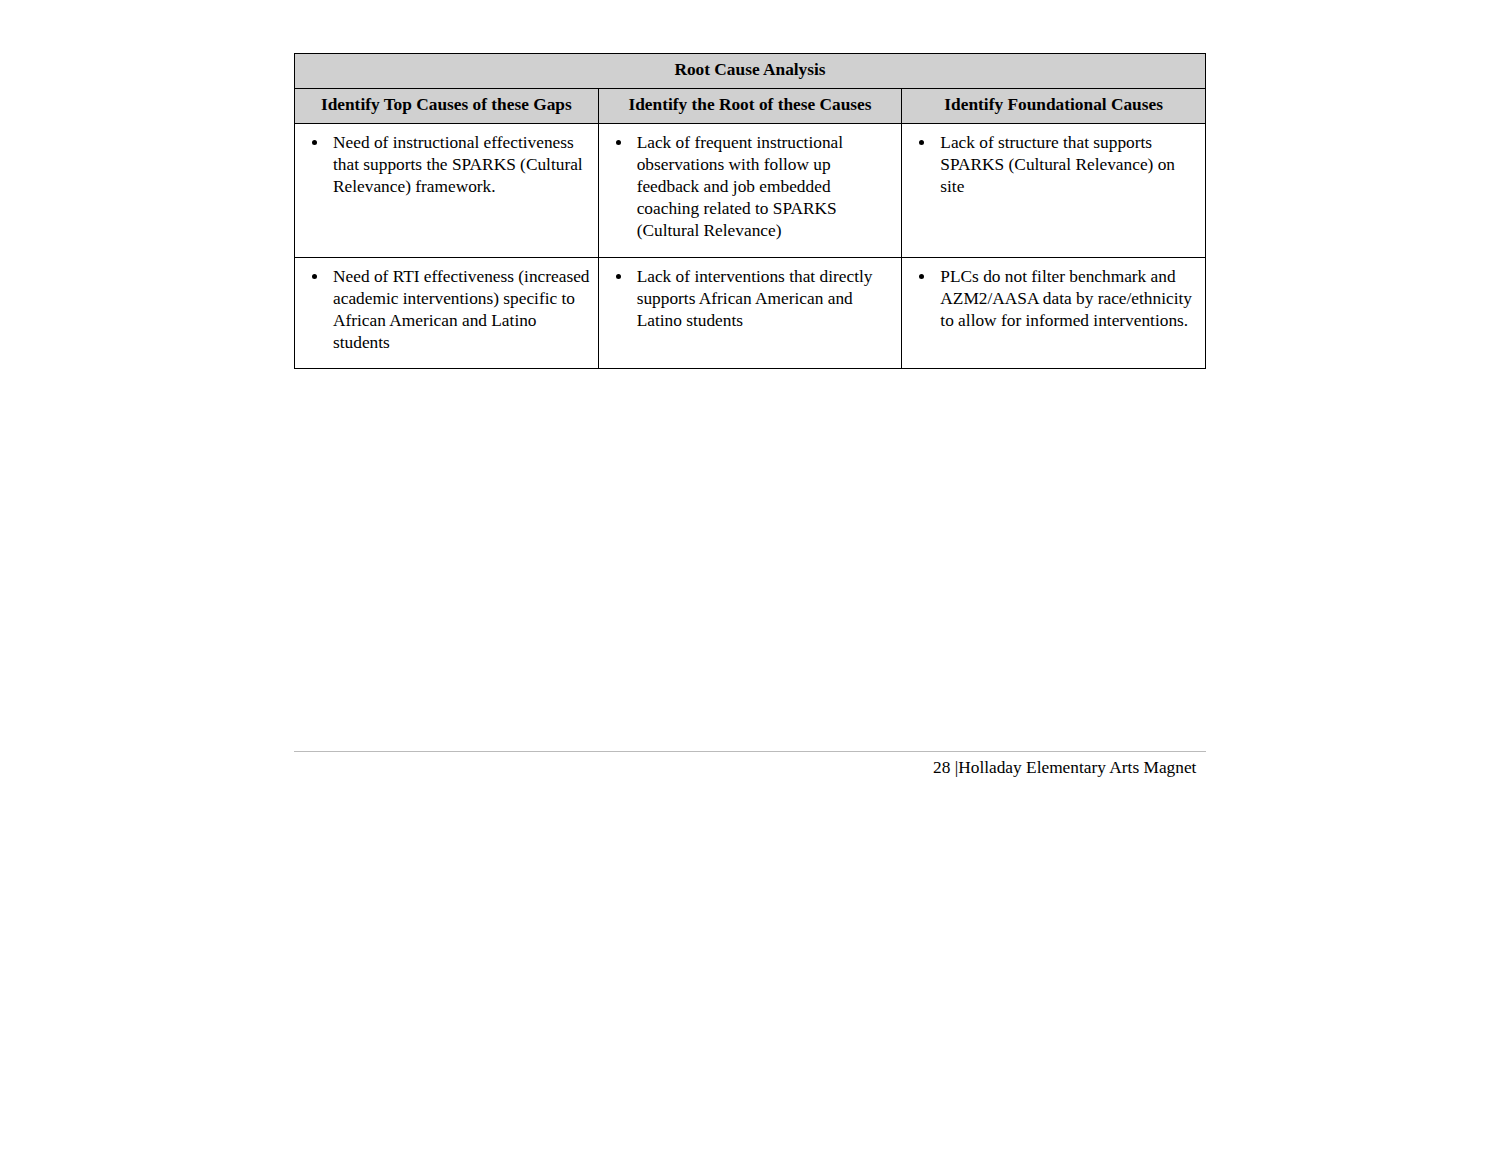| Root Cause Analysis |
| --- |
| Identify Top Causes of these Gaps | Identify the Root of these Causes | Identify Foundational Causes |
| Need of instructional effectiveness that supports the SPARKS (Cultural Relevance) framework. | Lack of frequent instructional observations with follow up feedback and job embedded coaching related to SPARKS (Cultural Relevance) | Lack of structure that supports SPARKS (Cultural Relevance) on site |
| Need of RTI effectiveness (increased academic interventions) specific to African American and Latino students | Lack of interventions that directly supports African American and Latino students | PLCs do not filter benchmark and AZM2/AASA data by race/ethnicity to allow for informed interventions. |
28 |Holladay Elementary Arts Magnet